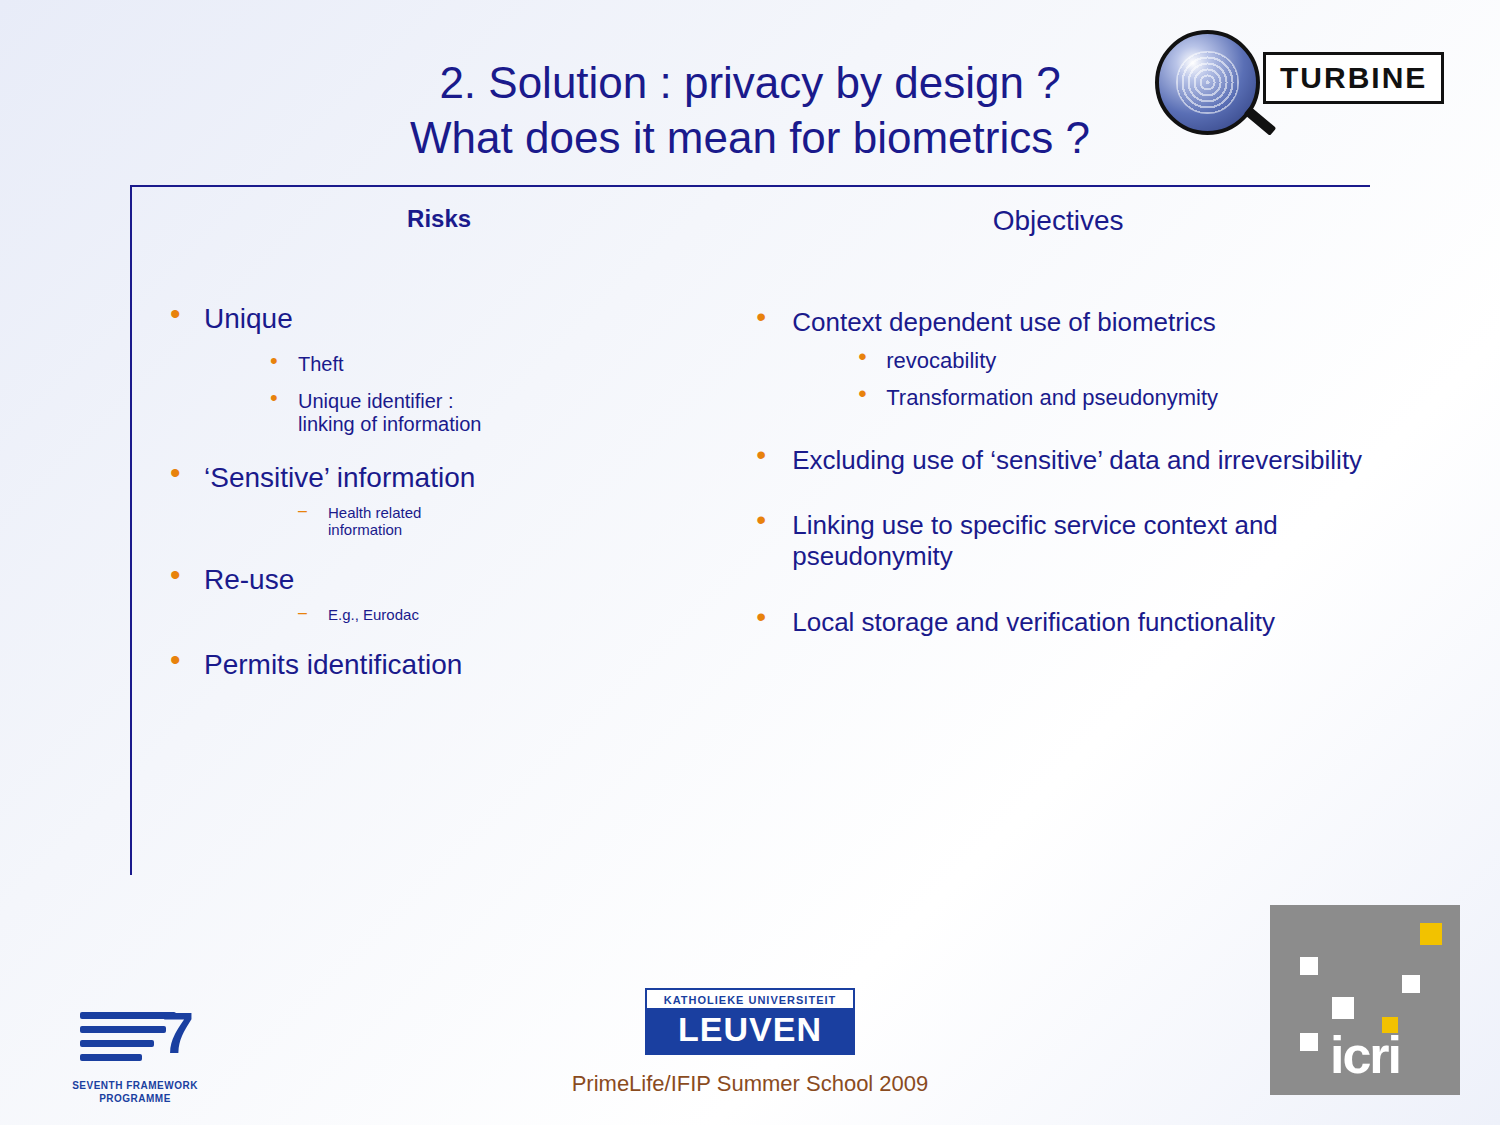2. Solution : privacy by design ? What does it mean for biometrics ?
TURBINE
Risks
Unique
Theft
Unique identifier :
linking of information
‘Sensitive’ information
Health related
information
Re-use
E.g., Eurodac
Permits identification
Objectives
Context dependent use of biometrics
revocability
Transformation and pseudonymity
Excluding use of ‘sensitive’ data and irreversibility
Linking use to specific service context and pseudonymity
Local storage and verification functionality
PrimeLife/IFIP Summer School 2009
7
SEVENTH FRAMEWORK
PROGRAMME
KATHOLIEKE UNIVERSITEIT
LEUVEN
icri